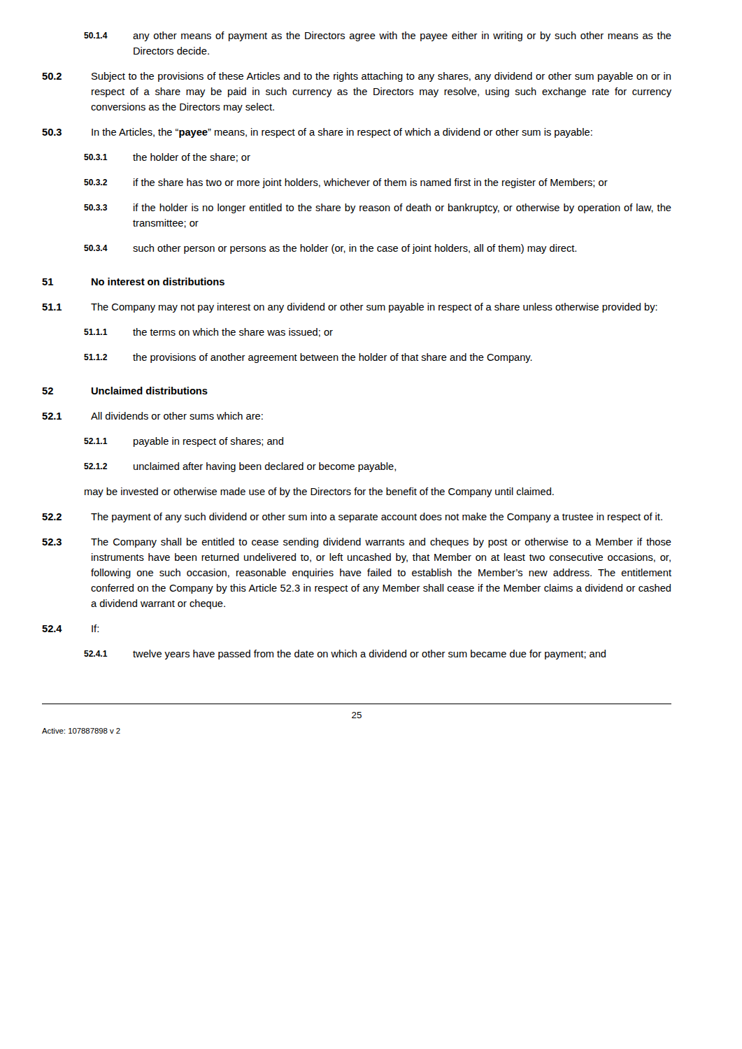50.1.4
any other means of payment as the Directors agree with the payee either in writing or by such other means as the Directors decide.
50.2
Subject to the provisions of these Articles and to the rights attaching to any shares, any dividend or other sum payable on or in respect of a share may be paid in such currency as the Directors may resolve, using such exchange rate for currency conversions as the Directors may select.
50.3
In the Articles, the “payee” means, in respect of a share in respect of which a dividend or other sum is payable:
50.3.1
the holder of the share; or
50.3.2
if the share has two or more joint holders, whichever of them is named first in the register of Members; or
50.3.3
if the holder is no longer entitled to the share by reason of death or bankruptcy, or otherwise by operation of law, the transmittee; or
50.3.4
such other person or persons as the holder (or, in the case of joint holders, all of them) may direct.
51 No interest on distributions
51.1
The Company may not pay interest on any dividend or other sum payable in respect of a share unless otherwise provided by:
51.1.1
the terms on which the share was issued; or
51.1.2
the provisions of another agreement between the holder of that share and the Company.
52 Unclaimed distributions
52.1
All dividends or other sums which are:
52.1.1
payable in respect of shares; and
52.1.2
unclaimed after having been declared or become payable,
may be invested or otherwise made use of by the Directors for the benefit of the Company until claimed.
52.2
The payment of any such dividend or other sum into a separate account does not make the Company a trustee in respect of it.
52.3
The Company shall be entitled to cease sending dividend warrants and cheques by post or otherwise to a Member if those instruments have been returned undelivered to, or left uncashed by, that Member on at least two consecutive occasions, or, following one such occasion, reasonable enquiries have failed to establish the Member’s new address. The entitlement conferred on the Company by this Article 52.3 in respect of any Member shall cease if the Member claims a dividend or cashed a dividend warrant or cheque.
52.4
If:
52.4.1
twelve years have passed from the date on which a dividend or other sum became due for payment; and
25
Active: 107887898 v 2